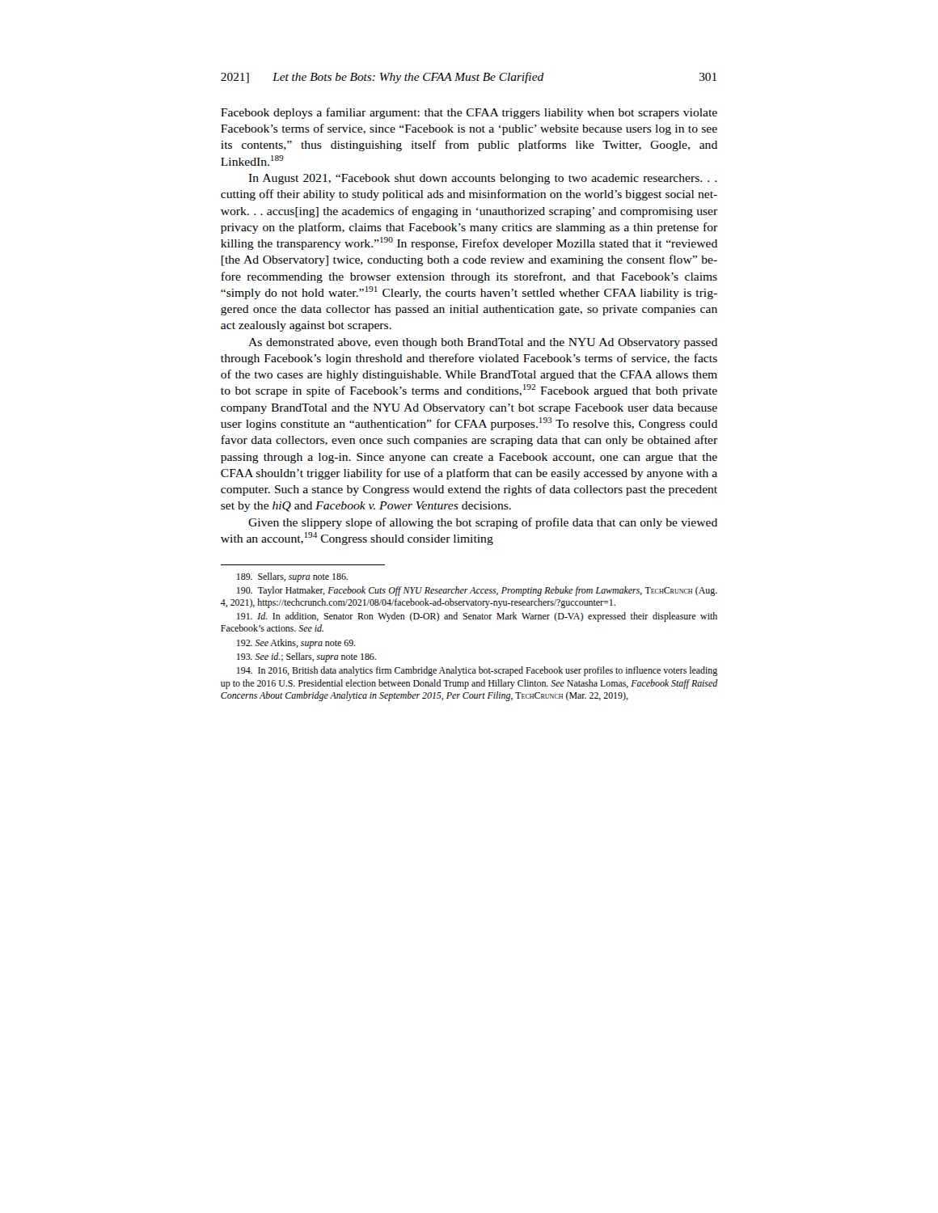2021] Let the Bots be Bots: Why the CFAA Must Be Clarified 301
Facebook deploys a familiar argument: that the CFAA triggers liability when bot scrapers violate Facebook’s terms of service, since “Facebook is not a ‘public’ website because users log in to see its contents,” thus distinguishing itself from public platforms like Twitter, Google, and LinkedIn.189
In August 2021, “Facebook shut down accounts belonging to two academic researchers. . . cutting off their ability to study political ads and misinformation on the world’s biggest social network. . . accus[ing] the academics of engaging in ‘unauthorized scraping’ and compromising user privacy on the platform, claims that Facebook’s many critics are slamming as a thin pretense for killing the transparency work.”190 In response, Firefox developer Mozilla stated that it “reviewed [the Ad Observatory] twice, conducting both a code review and examining the consent flow” before recommending the browser extension through its storefront, and that Facebook’s claims “simply do not hold water.”191 Clearly, the courts haven’t settled whether CFAA liability is triggered once the data collector has passed an initial authentication gate, so private companies can act zealously against bot scrapers.
As demonstrated above, even though both BrandTotal and the NYU Ad Observatory passed through Facebook’s login threshold and therefore violated Facebook’s terms of service, the facts of the two cases are highly distinguishable. While BrandTotal argued that the CFAA allows them to bot scrape in spite of Facebook’s terms and conditions,192 Facebook argued that both private company BrandTotal and the NYU Ad Observatory can’t bot scrape Facebook user data because user logins constitute an “authentication” for CFAA purposes.193 To resolve this, Congress could favor data collectors, even once such companies are scraping data that can only be obtained after passing through a log-in. Since anyone can create a Facebook account, one can argue that the CFAA shouldn’t trigger liability for use of a platform that can be easily accessed by anyone with a computer. Such a stance by Congress would extend the rights of data collectors past the precedent set by the hiQ and Facebook v. Power Ventures decisions.
Given the slippery slope of allowing the bot scraping of profile data that can only be viewed with an account,194 Congress should consider limiting
189. Sellars, supra note 186.
190. Taylor Hatmaker, Facebook Cuts Off NYU Researcher Access, Prompting Rebuke from Lawmakers, TechCrunch (Aug. 4, 2021), https://techcrunch.com/2021/08/04/facebook-ad-observatory-nyu-researchers/?guccounter=1.
191. Id. In addition, Senator Ron Wyden (D-OR) and Senator Mark Warner (D-VA) expressed their displeasure with Facebook’s actions. See id.
192. See Atkins, supra note 69.
193. See id.; Sellars, supra note 186.
194. In 2016, British data analytics firm Cambridge Analytica bot-scraped Facebook user profiles to influence voters leading up to the 2016 U.S. Presidential election between Donald Trump and Hillary Clinton. See Natasha Lomas, Facebook Staff Raised Concerns About Cambridge Analytica in September 2015, Per Court Filing, TechCrunch (Mar. 22, 2019),